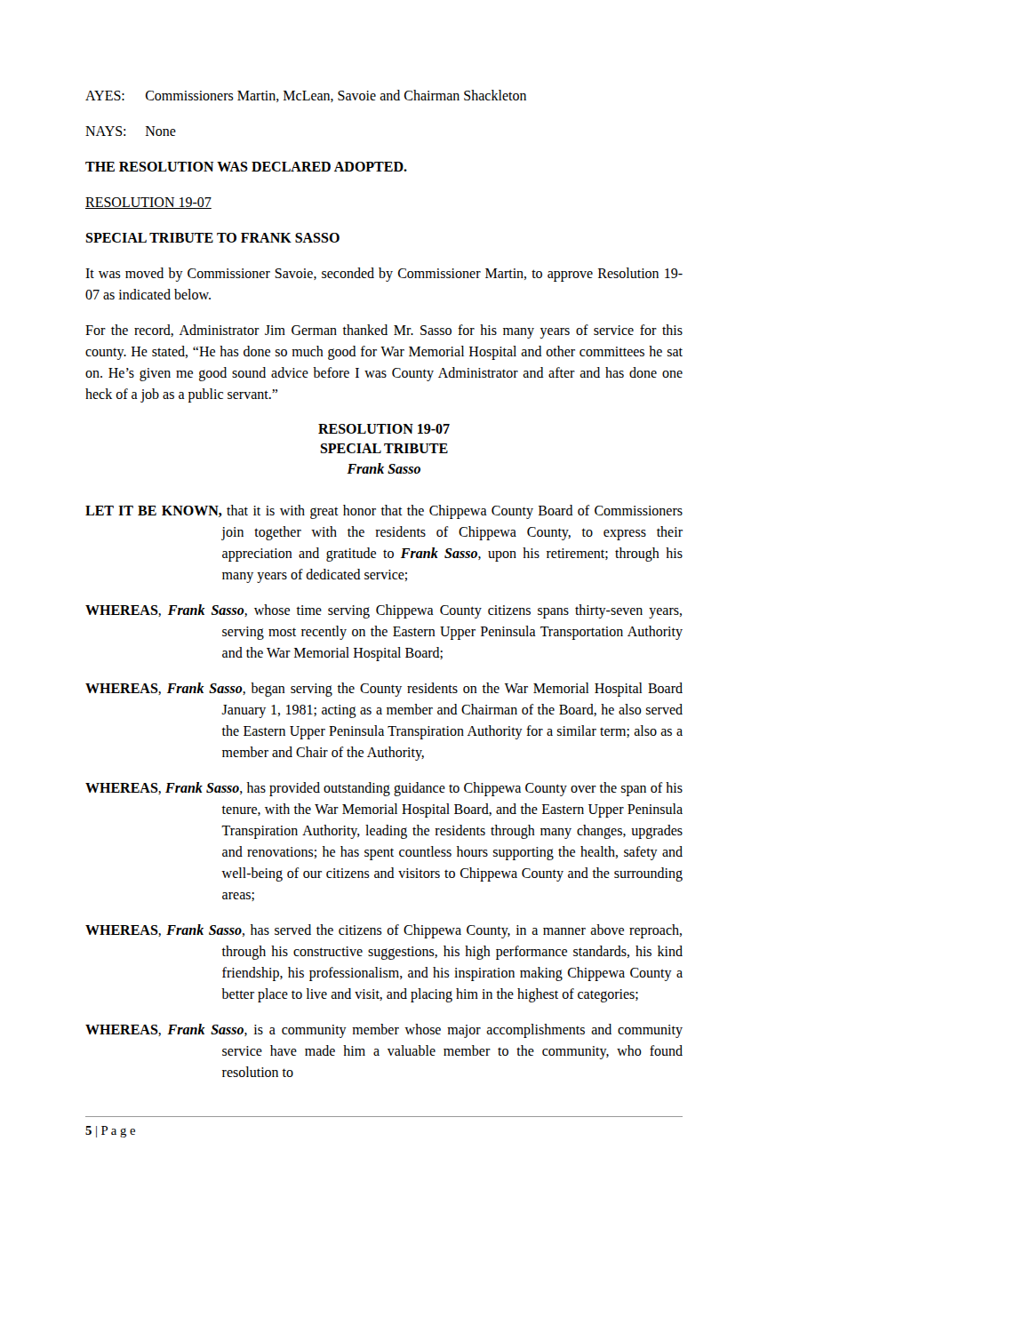AYES: Commissioners Martin, McLean, Savoie and Chairman Shackleton
NAYS: None
THE RESOLUTION WAS DECLARED ADOPTED.
RESOLUTION 19-07
SPECIAL TRIBUTE TO FRANK SASSO
It was moved by Commissioner Savoie, seconded by Commissioner Martin, to approve Resolution 19-07 as indicated below.
For the record, Administrator Jim German thanked Mr. Sasso for his many years of service for this county. He stated, “He has done so much good for War Memorial Hospital and other committees he sat on. He’s given me good sound advice before I was County Administrator and after and has done one heck of a job as a public servant.”
RESOLUTION 19-07
SPECIAL TRIBUTE
Frank Sasso
LET IT BE KNOWN, that it is with great honor that the Chippewa County Board of Commissioners join together with the residents of Chippewa County, to express their appreciation and gratitude to Frank Sasso, upon his retirement; through his many years of dedicated service;
WHEREAS, Frank Sasso, whose time serving Chippewa County citizens spans thirty-seven years, serving most recently on the Eastern Upper Peninsula Transportation Authority and the War Memorial Hospital Board;
WHEREAS, Frank Sasso, began serving the County residents on the War Memorial Hospital Board January 1, 1981; acting as a member and Chairman of the Board, he also served the Eastern Upper Peninsula Transpiration Authority for a similar term; also as a member and Chair of the Authority,
WHEREAS, Frank Sasso, has provided outstanding guidance to Chippewa County over the span of his tenure, with the War Memorial Hospital Board, and the Eastern Upper Peninsula Transpiration Authority, leading the residents through many changes, upgrades and renovations; he has spent countless hours supporting the health, safety and well-being of our citizens and visitors to Chippewa County and the surrounding areas;
WHEREAS, Frank Sasso, has served the citizens of Chippewa County, in a manner above reproach, through his constructive suggestions, his high performance standards, his kind friendship, his professionalism, and his inspiration making Chippewa County a better place to live and visit, and placing him in the highest of categories;
WHEREAS, Frank Sasso, is a community member whose major accomplishments and community service have made him a valuable member to the community, who found resolution to
5 | P a g e